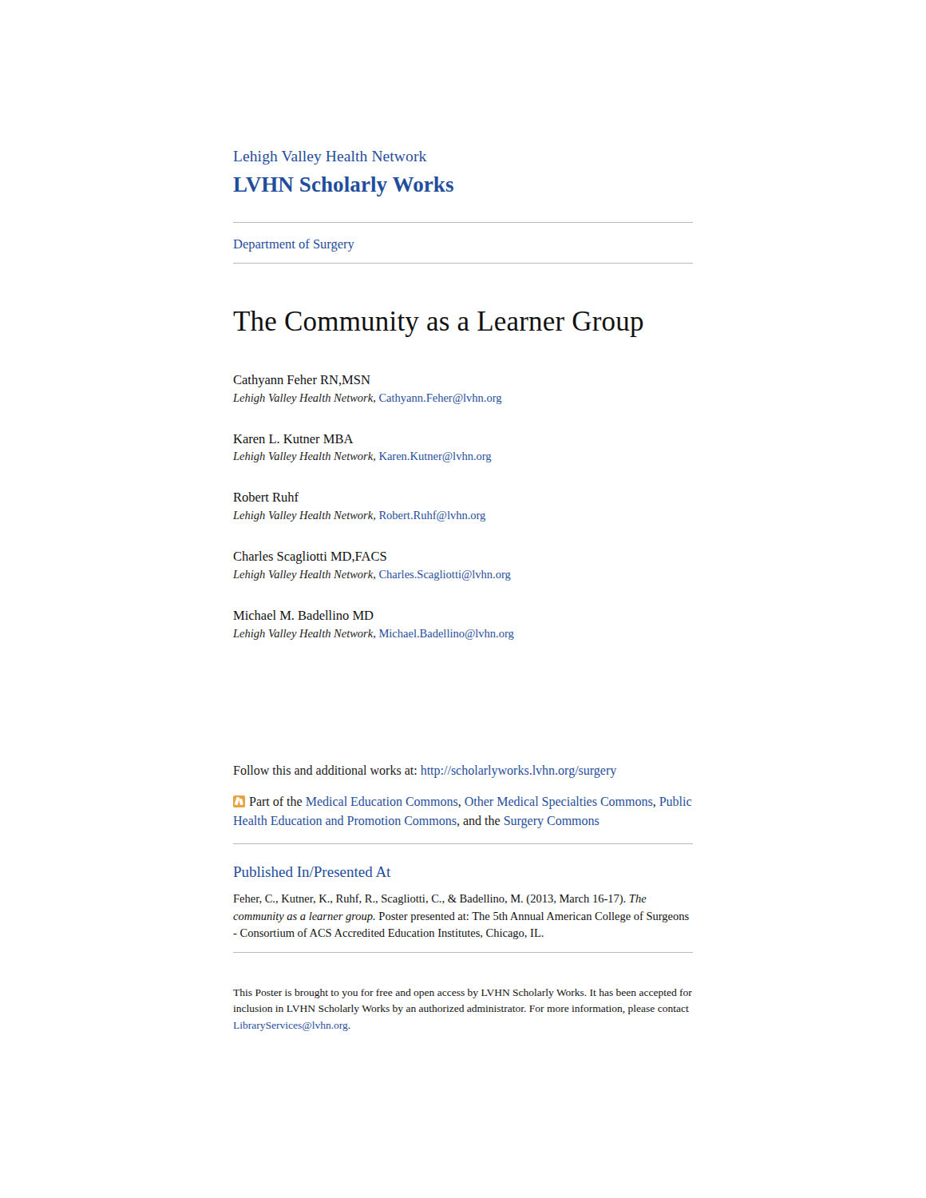Lehigh Valley Health Network
LVHN Scholarly Works
Department of Surgery
The Community as a Learner Group
Cathyann Feher RN,MSN
Lehigh Valley Health Network, Cathyann.Feher@lvhn.org
Karen L. Kutner MBA
Lehigh Valley Health Network, Karen.Kutner@lvhn.org
Robert Ruhf
Lehigh Valley Health Network, Robert.Ruhf@lvhn.org
Charles Scagliotti MD,FACS
Lehigh Valley Health Network, Charles.Scagliotti@lvhn.org
Michael M. Badellino MD
Lehigh Valley Health Network, Michael.Badellino@lvhn.org
Follow this and additional works at: http://scholarlyworks.lvhn.org/surgery
Part of the Medical Education Commons, Other Medical Specialties Commons, Public Health Education and Promotion Commons, and the Surgery Commons
Published In/Presented At
Feher, C., Kutner, K., Ruhf, R., Scagliotti, C., & Badellino, M. (2013, March 16-17). The community as a learner group. Poster presented at: The 5th Annual American College of Surgeons - Consortium of ACS Accredited Education Institutes, Chicago, IL.
This Poster is brought to you for free and open access by LVHN Scholarly Works. It has been accepted for inclusion in LVHN Scholarly Works by an authorized administrator. For more information, please contact LibraryServices@lvhn.org.